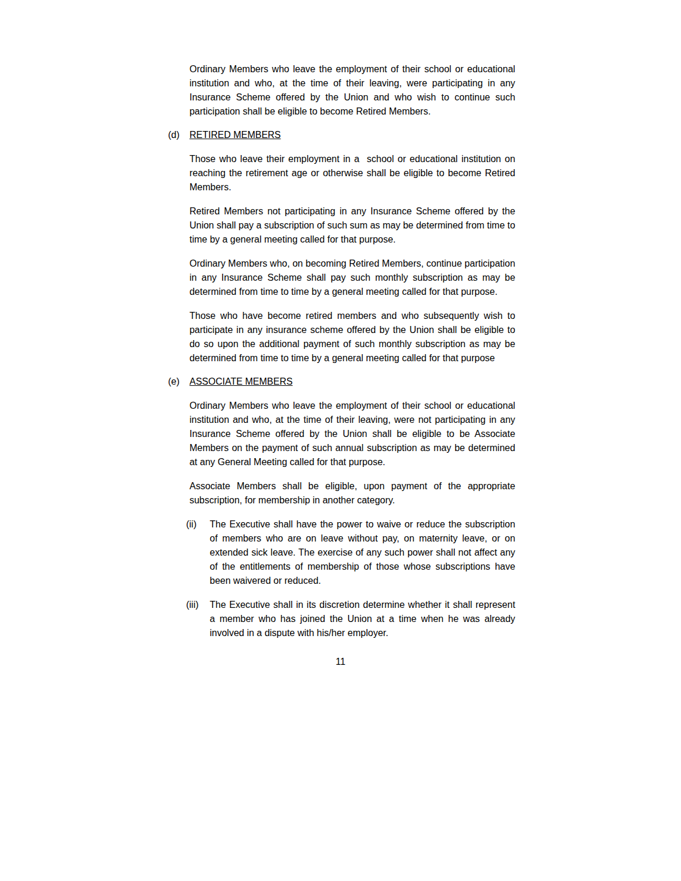Ordinary Members who leave the employment of their school or educational institution and who, at the time of their leaving, were participating in any Insurance Scheme offered by the Union and who wish to continue such participation shall be eligible to become Retired Members.
(d) RETIRED MEMBERS
Those who leave their employment in a school or educational institution on reaching the retirement age or otherwise shall be eligible to become Retired Members.
Retired Members not participating in any Insurance Scheme offered by the Union shall pay a subscription of such sum as may be determined from time to time by a general meeting called for that purpose.
Ordinary Members who, on becoming Retired Members, continue participation in any Insurance Scheme shall pay such monthly subscription as may be determined from time to time by a general meeting called for that purpose.
Those who have become retired members and who subsequently wish to participate in any insurance scheme offered by the Union shall be eligible to do so upon the additional payment of such monthly subscription as may be determined from time to time by a general meeting called for that purpose
(e) ASSOCIATE MEMBERS
Ordinary Members who leave the employment of their school or educational institution and who, at the time of their leaving, were not participating in any Insurance Scheme offered by the Union shall be eligible to be Associate Members on the payment of such annual subscription as may be determined at any General Meeting called for that purpose.
Associate Members shall be eligible, upon payment of the appropriate subscription, for membership in another category.
(ii) The Executive shall have the power to waive or reduce the subscription of members who are on leave without pay, on maternity leave, or on extended sick leave. The exercise of any such power shall not affect any of the entitlements of membership of those whose subscriptions have been waivered or reduced.
(iii) The Executive shall in its discretion determine whether it shall represent a member who has joined the Union at a time when he was already involved in a dispute with his/her employer.
11